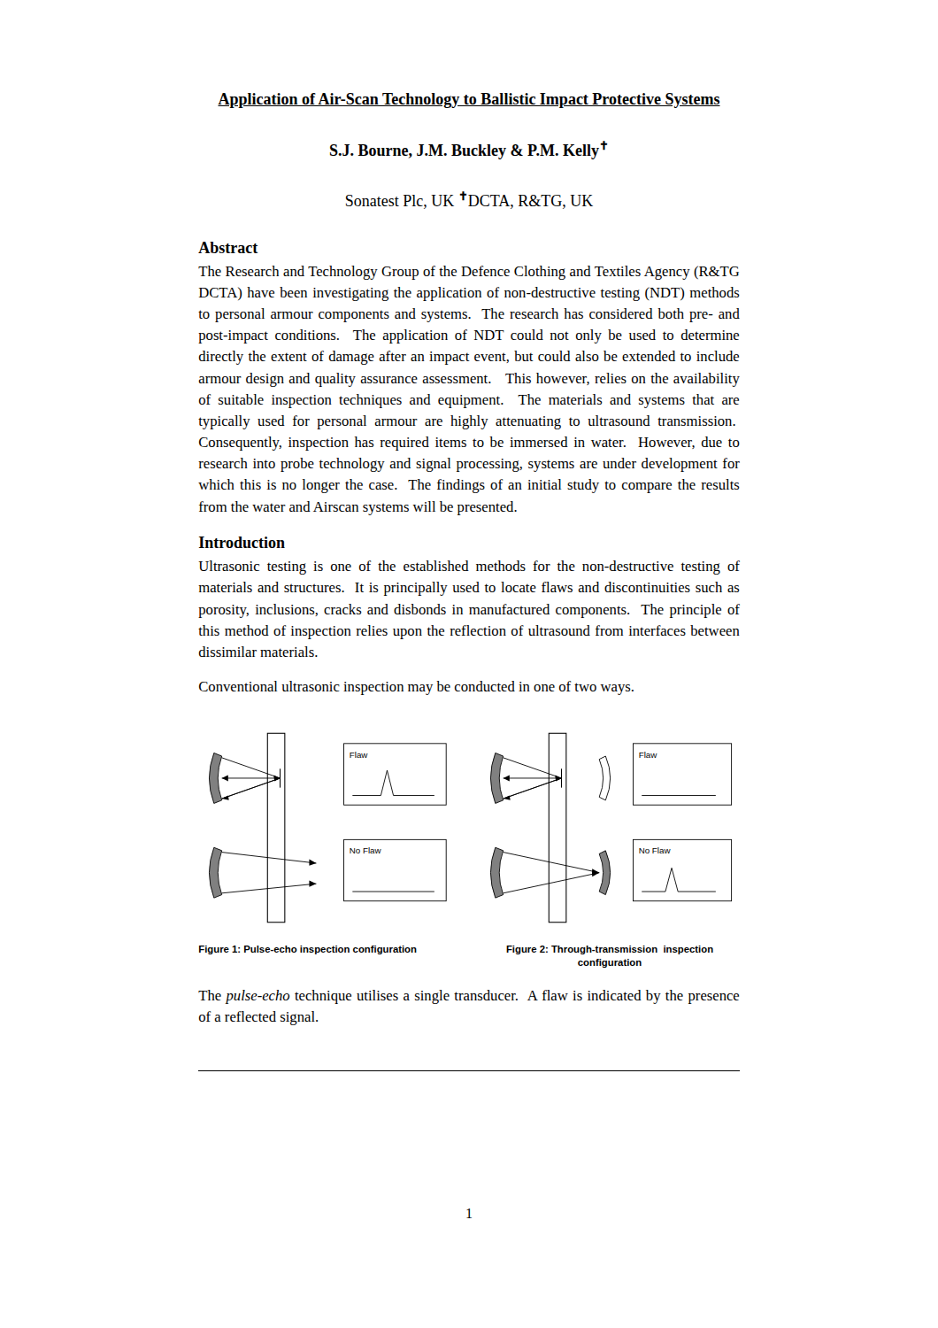Application of Air-Scan Technology to Ballistic Impact Protective Systems
S.J. Bourne, J.M. Buckley & P.M. Kelly✝
Sonatest Plc, UK ✝DCTA, R&TG, UK
Abstract
The Research and Technology Group of the Defence Clothing and Textiles Agency (R&TG DCTA) have been investigating the application of non-destructive testing (NDT) methods to personal armour components and systems. The research has considered both pre- and post-impact conditions. The application of NDT could not only be used to determine directly the extent of damage after an impact event, but could also be extended to include armour design and quality assurance assessment. This however, relies on the availability of suitable inspection techniques and equipment. The materials and systems that are typically used for personal armour are highly attenuating to ultrasound transmission. Consequently, inspection has required items to be immersed in water. However, due to research into probe technology and signal processing, systems are under development for which this is no longer the case. The findings of an initial study to compare the results from the water and Airscan systems will be presented.
Introduction
Ultrasonic testing is one of the established methods for the non-destructive testing of materials and structures. It is principally used to locate flaws and discontinuities such as porosity, inclusions, cracks and disbonds in manufactured components. The principle of this method of inspection relies upon the reflection of ultrasound from interfaces between dissimilar materials.
Conventional ultrasonic inspection may be conducted in one of two ways.
Flaw No Flaw
Figure 1: Pulse-echo inspection configuration
Flaw No Flaw
Figure 2: Through-transmission inspection configuration
The pulse-echo technique utilises a single transducer. A flaw is indicated by the presence of a reflected signal.
1